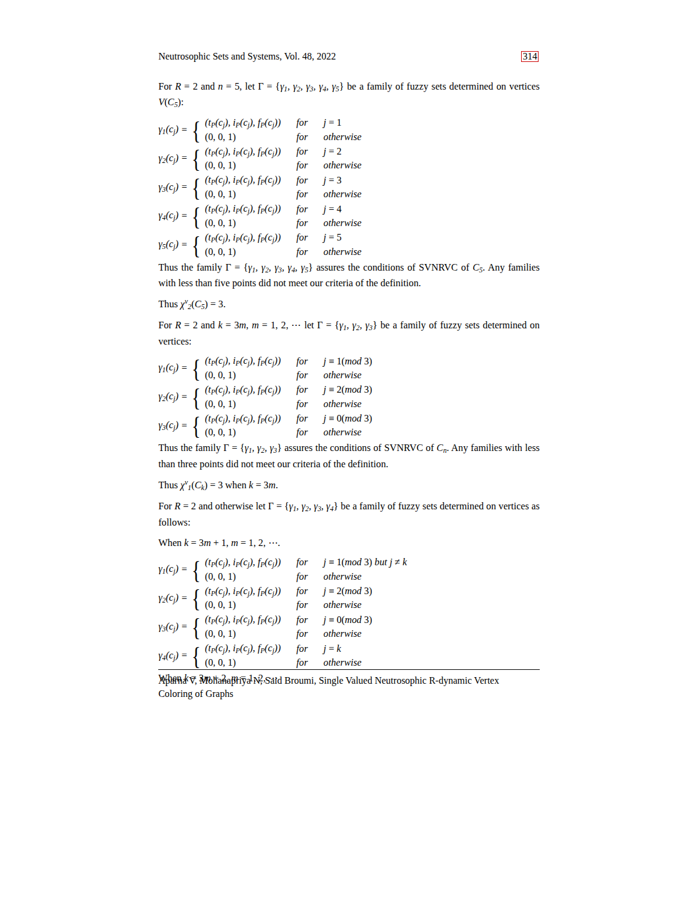Neutrosophic Sets and Systems, Vol. 48, 2022
314
For R = 2 and n = 5, let Γ = {γ1, γ2, γ3, γ4, γ5} be a family of fuzzy sets determined on vertices V(C5):
γ1(cj)= { (tP(cj), iP(cj), fP(cj)) for j = 1 (0, 0, 1) for otherwise
γ2(cj)= { (tP(cj), iP(cj), fP(cj)) for j = 2 (0, 0, 1) for otherwise
γ3(cj)= { (tP(cj), iP(cj), fP(cj)) for j = 3 (0, 0, 1) for otherwise
γ4(cj)= { (tP(cj), iP(cj), fP(cj)) for j = 4 (0, 0, 1) for otherwise
γ5(cj)= { (tP(cj), iP(cj), fP(cj)) for j = 5 (0, 0, 1) for otherwise
Thus the family Γ = {γ1, γ2, γ3, γ4, γ5} assures the conditions of SVNRVC of C5. Any families with less than five points did not meet our criteria of the definition.
Thus χv2(C5) = 3.
For R = 2 and k = 3m, m = 1, 2, ⋯ let Γ = {γ1, γ2, γ3} be a family of fuzzy sets determined on vertices:
γ1(cj)= { (tP(cj), iP(cj), fP(cj)) for j ≡ 1(mod 3) (0, 0, 1) for otherwise
γ2(cj)= { (tP(cj), iP(cj), fP(cj)) for j ≡ 2(mod 3) (0, 0, 1) for otherwise
γ3(cj)= { (tP(cj), iP(cj), fP(cj)) for j ≡ 0(mod 3) (0, 0, 1) for otherwise
Thus the family Γ = {γ1, γ2, γ3} assures the conditions of SVNRVC of Cn. Any families with less than three points did not meet our criteria of the definition.
Thus χv1(Ck) = 3 when k = 3m.
For R = 2 and otherwise let Γ = {γ1, γ2, γ3, γ4} be a family of fuzzy sets determined on vertices as follows:
When k = 3m + 1, m = 1, 2, ⋯.
γ1(cj)= { (tP(cj), iP(cj), fP(cj)) for j ≡ 1(mod 3) but j ≠ k (0, 0, 1) for otherwise
γ2(cj)= { (tP(cj), iP(cj), fP(cj)) for j ≡ 2(mod 3) (0, 0, 1) for otherwise
γ3(cj)= { (tP(cj), iP(cj), fP(cj)) for j ≡ 0(mod 3) (0, 0, 1) for otherwise
γ4(cj)= { (tP(cj), iP(cj), fP(cj)) for j = k (0, 0, 1) for otherwise
When k = 3m + 2, m = 1, 2, ⋯
Aparna V, Mohanapriya N, Said Broumi, Single Valued Neutrosophic R-dynamic Vertex
Coloring of Graphs